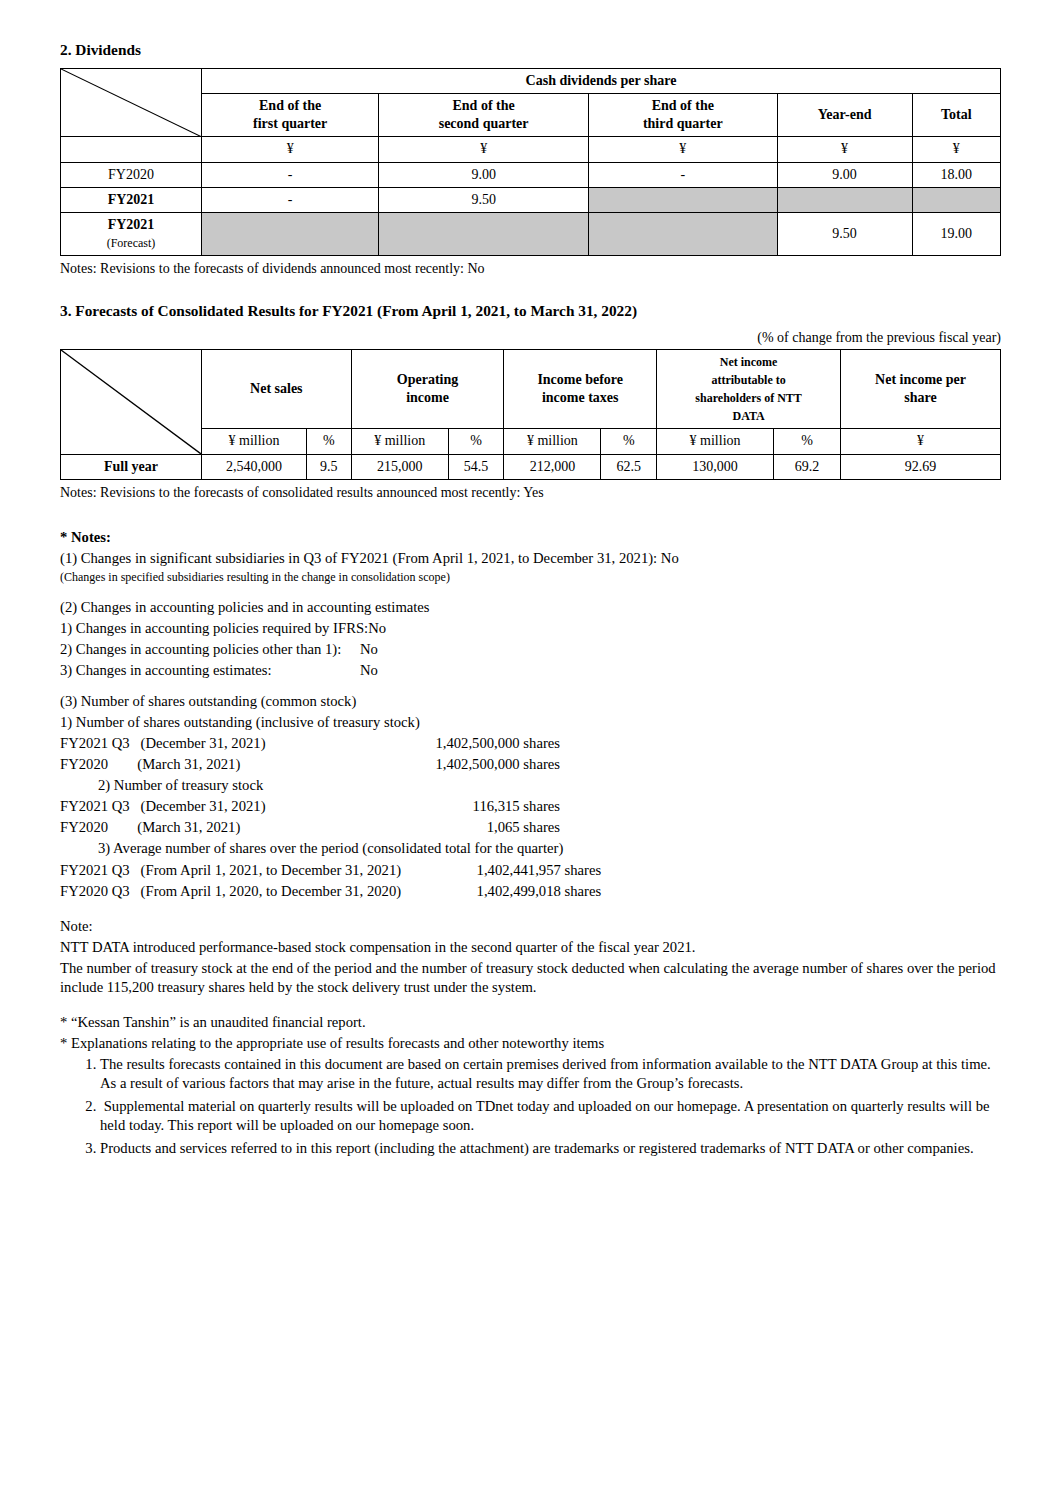2. Dividends
| | Cash dividends per share |
| End of the first quarter | End of the second quarter | End of the third quarter | Year-end | Total |
| | ¥ | ¥ | ¥ | ¥ | ¥ |
| FY2020 | - | 9.00 | - | 9.00 | 18.00 |
| FY2021 | - | 9.50 | | | |
| FY2021 (Forecast) | | | | 9.50 | 19.00 |
Notes: Revisions to the forecasts of dividends announced most recently: No
3. Forecasts of Consolidated Results for FY2021 (From April 1, 2021, to March 31, 2022)
(% of change from the previous fiscal year)
| | Net sales | Operating income | Income before income taxes | Net income attributable to shareholders of NTT DATA | Net income per share |
| ¥ million | % | ¥ million | % | ¥ million | % | ¥ million | % | ¥ |
| Full year | 2,540,000 | 9.5 | 215,000 | 54.5 | 212,000 | 62.5 | 130,000 | 69.2 | 92.69 |
Notes: Revisions to the forecasts of consolidated results announced most recently: Yes
* Notes:
(1) Changes in significant subsidiaries in Q3 of FY2021 (From April 1, 2021, to December 31, 2021): No
(Changes in specified subsidiaries resulting in the change in consolidation scope)
(2) Changes in accounting policies and in accounting estimates
1) Changes in accounting policies required by IFRS: No
2) Changes in accounting policies other than 1): No
3) Changes in accounting estimates: No
(3) Number of shares outstanding (common stock)
1) Number of shares outstanding (inclusive of treasury stock)
FY2021 Q3 (December 31, 2021) 1,402,500,000 shares
FY2020 (March 31, 2021) 1,402,500,000 shares
2) Number of treasury stock
FY2021 Q3 (December 31, 2021) 116,315 shares
FY2020 (March 31, 2021) 1,065 shares
3) Average number of shares over the period (consolidated total for the quarter)
FY2021 Q3 (From April 1, 2021, to December 31, 2021) 1,402,441,957 shares
FY2020 Q3 (From April 1, 2020, to December 31, 2020) 1,402,499,018 shares
Note:
NTT DATA introduced performance-based stock compensation in the second quarter of the fiscal year 2021.
The number of treasury stock at the end of the period and the number of treasury stock deducted when calculating the average number of shares over the period include 115,200 treasury shares held by the stock delivery trust under the system.
* “Kessan Tanshin” is an unaudited financial report.
* Explanations relating to the appropriate use of results forecasts and other noteworthy items
The results forecasts contained in this document are based on certain premises derived from information available to the NTT DATA Group at this time. As a result of various factors that may arise in the future, actual results may differ from the Group’s forecasts.
Supplemental material on quarterly results will be uploaded on TDnet today and uploaded on our homepage. A presentation on quarterly results will be held today. This report will be uploaded on our homepage soon.
Products and services referred to in this report (including the attachment) are trademarks or registered trademarks of NTT DATA or other companies.